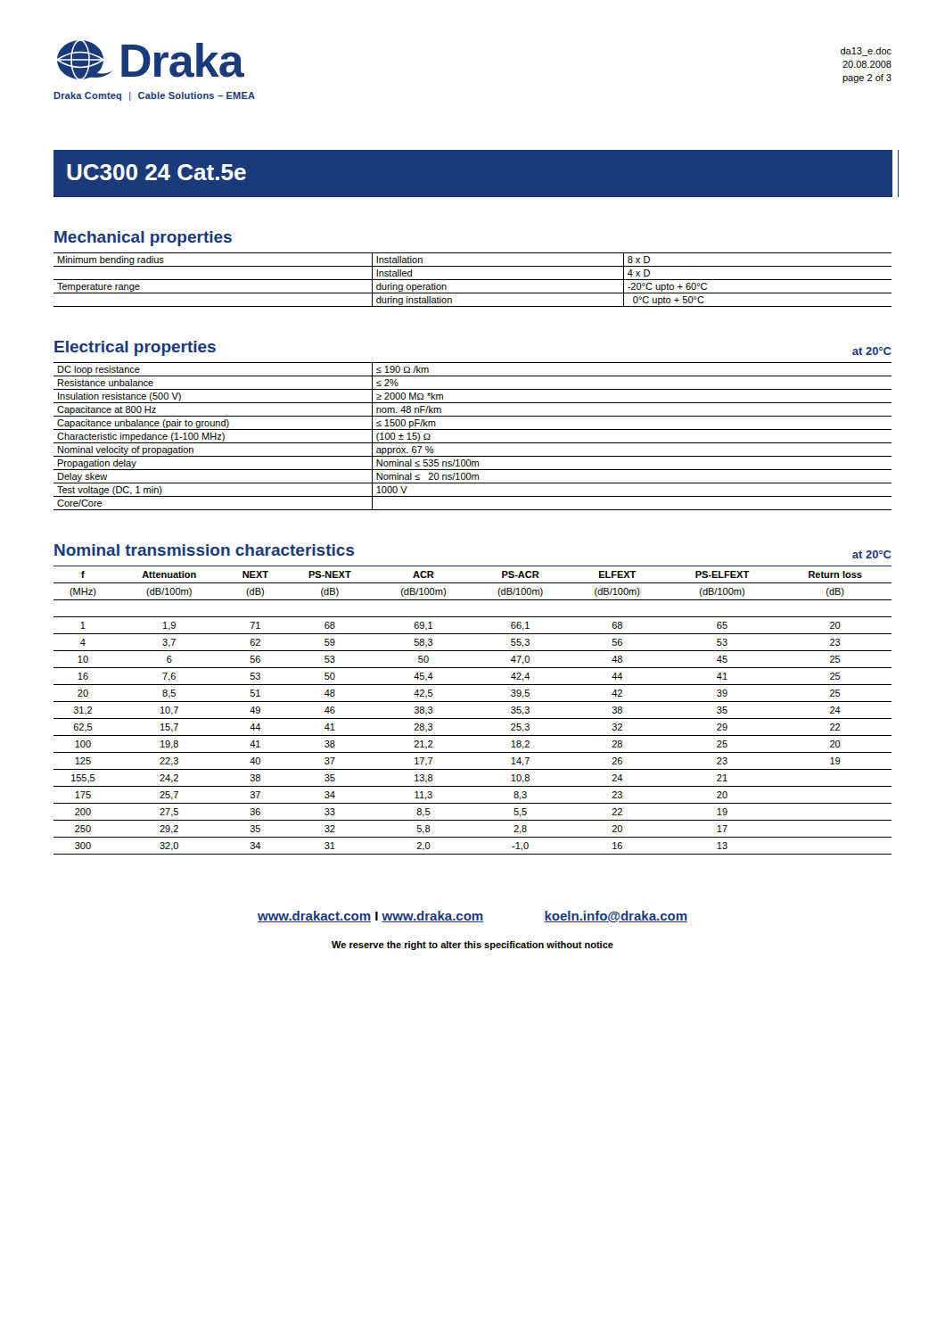Draka
Draka Comteq | Cable Solutions – EMEA
da13_e.doc
20.08.2008
page 2 of 3
UC300 24 Cat.5e
Mechanical properties
| Minimum bending radius | Installation | 8 x D |
| | Installed | 4 x D |
| Temperature range | during operation | -20°C upto + 60°C |
| | during installation | 0°C upto + 50°C |
Electrical properties
at 20°C
| DC loop resistance | ≤ 190 Ω /km |
| Resistance unbalance | ≤ 2% |
| Insulation resistance (500 V) | ≥ 2000 M Ω *km |
| Capacitance at 800 Hz | nom. 48 nF/km |
| Capacitance unbalance (pair to ground) | ≤ 1500 pF/km |
| Characteristic impedance (1-100 MHz) | (100 ± 15) Ω |
| Nominal velocity of propagation | approx. 67 % |
| Propagation delay | Nominal ≤ 535 ns/100m |
| Delay skew | Nominal ≤ 20 ns/100m |
| Test voltage (DC, 1 min) | 1000 V |
| Core/Core | |
Nominal transmission characteristics
at 20°C
| f | Attenuation | NEXT | PS-NEXT | ACR | PS-ACR | ELFEXT | PS-ELFEXT | Return loss |
| --- | --- | --- | --- | --- | --- | --- | --- | --- |
| (MHz) | (dB/100m) | (dB) | (dB) | (dB/100m) | (dB/100m) | (dB/100m) | (dB/100m) | (dB) |
| 1 | 1,9 | 71 | 68 | 69,1 | 66,1 | 68 | 65 | 20 |
| 4 | 3,7 | 62 | 59 | 58,3 | 55,3 | 56 | 53 | 23 |
| 10 | 6 | 56 | 53 | 50 | 47,0 | 48 | 45 | 25 |
| 16 | 7,6 | 53 | 50 | 45,4 | 42,4 | 44 | 41 | 25 |
| 20 | 8,5 | 51 | 48 | 42,5 | 39,5 | 42 | 39 | 25 |
| 31,2 | 10,7 | 49 | 46 | 38,3 | 35,3 | 38 | 35 | 24 |
| 62,5 | 15,7 | 44 | 41 | 28,3 | 25,3 | 32 | 29 | 22 |
| 100 | 19,8 | 41 | 38 | 21,2 | 18,2 | 28 | 25 | 20 |
| 125 | 22,3 | 40 | 37 | 17,7 | 14,7 | 26 | 23 | 19 |
| 155,5 | 24,2 | 38 | 35 | 13,8 | 10,8 | 24 | 21 | |
| 175 | 25,7 | 37 | 34 | 11,3 | 8,3 | 23 | 20 | |
| 200 | 27,5 | 36 | 33 | 8,5 | 5,5 | 22 | 19 | |
| 250 | 29,2 | 35 | 32 | 5,8 | 2,8 | 20 | 17 | |
| 300 | 32,0 | 34 | 31 | 2,0 | -1,0 | 16 | 13 | |
www.drakact.com I www.draka.com koeln.info@draka.com
We reserve the right to alter this specification without notice